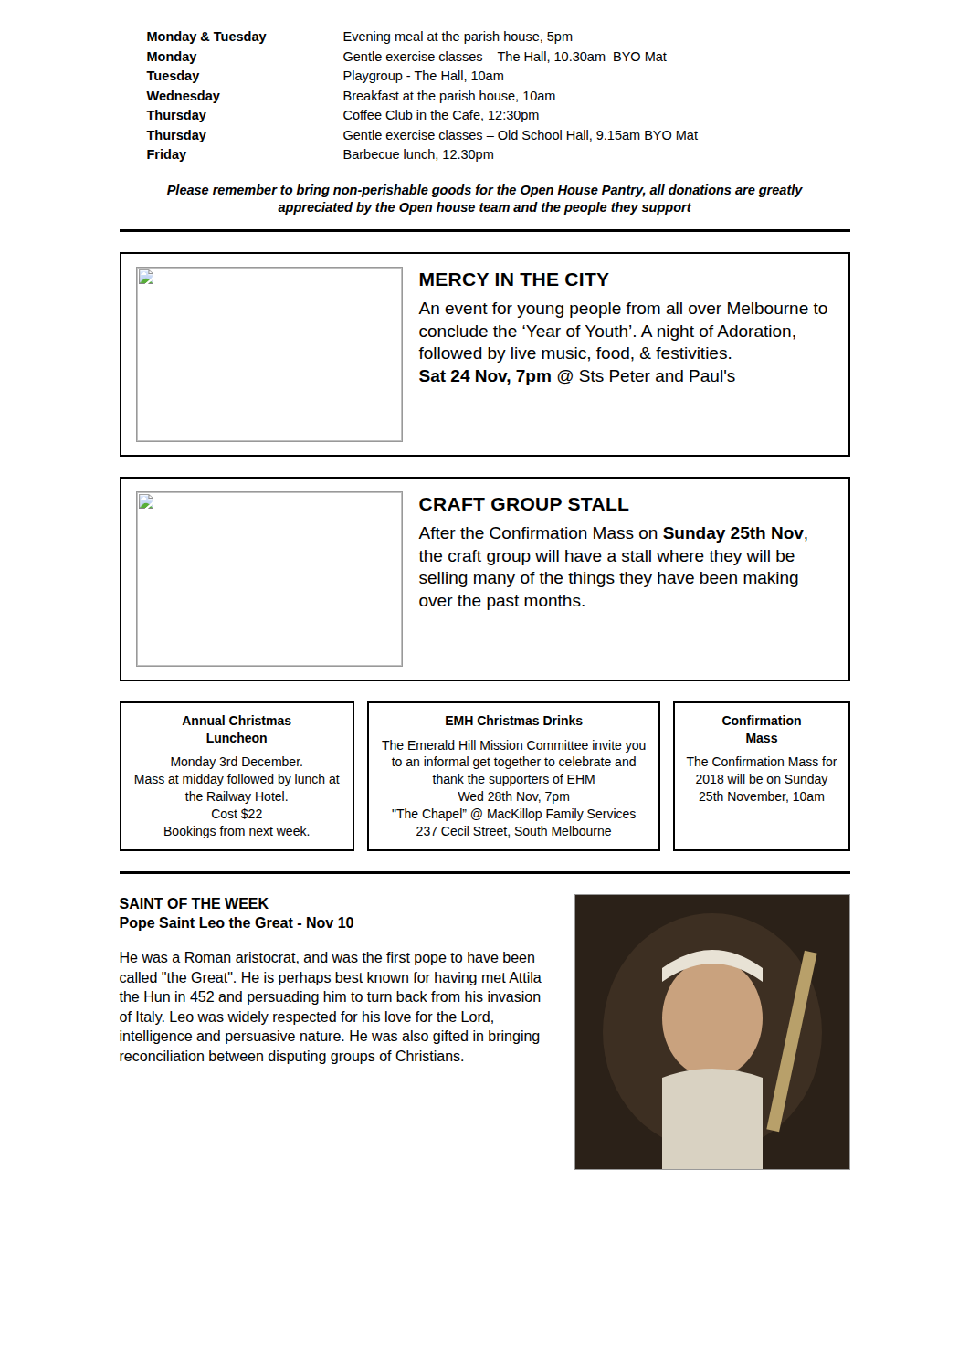| Monday & Tuesday | Evening meal at the parish house, 5pm |
| Monday | Gentle exercise classes – The Hall, 10.30am BYO Mat |
| Tuesday | Playgroup - The Hall, 10am |
| Wednesday | Breakfast at the parish house, 10am |
| Thursday | Coffee Club in the Cafe, 12:30pm |
| Thursday | Gentle exercise classes – Old School Hall, 9.15am BYO Mat |
| Friday | Barbecue lunch, 12.30pm |
Please remember to bring non-perishable goods for the Open House Pantry, all donations are greatly appreciated by the Open house team and the people they support
MERCY IN THE CITY
An event for young people from all over Melbourne to conclude the ‘Year of Youth’. A night of Adoration, followed by live music, food, & festivities.
Sat 24 Nov, 7pm @ Sts Peter and Paul's
CRAFT GROUP STALL
After the Confirmation Mass on Sunday 25th Nov, the craft group will have a stall where they will be selling many of the things they have been making over the past months.
Annual Christmas
Luncheon Monday 3rd December.
Mass at midday followed by lunch at the Railway Hotel.
Cost $22
Bookings from next week.
EMH Christmas Drinks The Emerald Hill Mission Committee invite you to an informal get together to celebrate and thank the supporters of EHM
Wed 28th Nov, 7pm
"The Chapel” @ MacKillop Family Services
237 Cecil Street, South Melbourne
Confirmation
Mass The Confirmation Mass for 2018 will be on Sunday 25th November, 10am
SAINT OF THE WEEK
Pope Saint Leo the Great - Nov 10
He was a Roman aristocrat, and was the first pope to have been called "the Great". He is perhaps best known for having met Attila the Hun in 452 and persuading him to turn back from his invasion of Italy. Leo was widely respected for his love for the Lord, intelligence and persuasive nature. He was also gifted in bringing reconciliation between disputing groups of Christians.